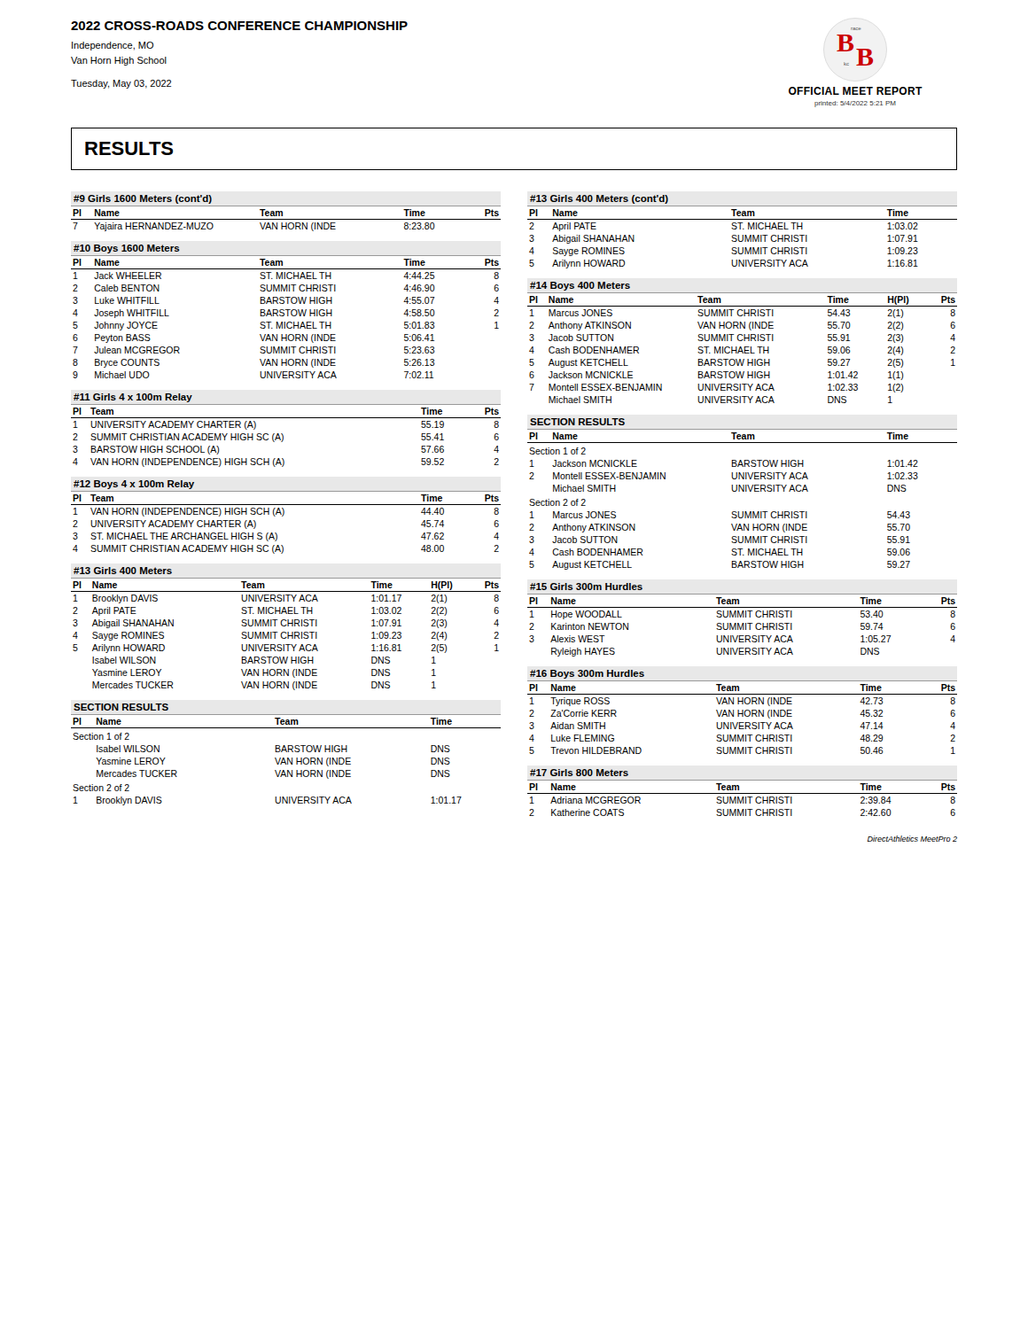2022 CROSS-ROADS CONFERENCE CHAMPIONSHIP
Independence, MO
Van Horn High School
Tuesday, May 03, 2022
race B B kc
OFFICIAL MEET REPORT
printed: 5/4/2022 5:21 PM
RESULTS
#9 Girls 1600 Meters (cont'd)
| Pl | Name | Team | Time | Pts |
| --- | --- | --- | --- | --- |
| 7 | Yajaira HERNANDEZ-MUZO | VAN HORN (INDE | 8:23.80 | |
#10 Boys 1600 Meters
| Pl | Name | Team | Time | Pts |
| --- | --- | --- | --- | --- |
| 1 | Jack WHEELER | ST. MICHAEL TH | 4:44.25 | 8 |
| 2 | Caleb BENTON | SUMMIT CHRISTI | 4:46.90 | 6 |
| 3 | Luke WHITFILL | BARSTOW HIGH | 4:55.07 | 4 |
| 4 | Joseph WHITFILL | BARSTOW HIGH | 4:58.50 | 2 |
| 5 | Johnny JOYCE | ST. MICHAEL TH | 5:01.83 | 1 |
| 6 | Peyton BASS | VAN HORN (INDE | 5:06.41 | |
| 7 | Julean MCGREGOR | SUMMIT CHRISTI | 5:23.63 | |
| 8 | Bryce COUNTS | VAN HORN (INDE | 5:26.13 | |
| 9 | Michael UDO | UNIVERSITY ACA | 7:02.11 | |
#11 Girls 4 x 100m Relay
| Pl | Team | Time | Pts |
| --- | --- | --- | --- |
| 1 | UNIVERSITY ACADEMY CHARTER (A) | 55.19 | 8 |
| 2 | SUMMIT CHRISTIAN ACADEMY HIGH SC (A) | 55.41 | 6 |
| 3 | BARSTOW HIGH SCHOOL (A) | 57.66 | 4 |
| 4 | VAN HORN (INDEPENDENCE) HIGH SCH (A) | 59.52 | 2 |
#12 Boys 4 x 100m Relay
| Pl | Team | Time | Pts |
| --- | --- | --- | --- |
| 1 | VAN HORN (INDEPENDENCE) HIGH SCH (A) | 44.40 | 8 |
| 2 | UNIVERSITY ACADEMY CHARTER (A) | 45.74 | 6 |
| 3 | ST. MICHAEL THE ARCHANGEL HIGH S (A) | 47.62 | 4 |
| 4 | SUMMIT CHRISTIAN ACADEMY HIGH SC (A) | 48.00 | 2 |
#13 Girls 400 Meters
| Pl | Name | Team | Time | H(Pl) | Pts |
| --- | --- | --- | --- | --- | --- |
| 1 | Brooklyn DAVIS | UNIVERSITY ACA | 1:01.17 | 2(1) | 8 |
| 2 | April PATE | ST. MICHAEL TH | 1:03.02 | 2(2) | 6 |
| 3 | Abigail SHANAHAN | SUMMIT CHRISTI | 1:07.91 | 2(3) | 4 |
| 4 | Sayge ROMINES | SUMMIT CHRISTI | 1:09.23 | 2(4) | 2 |
| 5 | Arilynn HOWARD | UNIVERSITY ACA | 1:16.81 | 2(5) | 1 |
| | Isabel WILSON | BARSTOW HIGH | DNS | 1 | |
| | Yasmine LEROY | VAN HORN (INDE | DNS | 1 | |
| | Mercades TUCKER | VAN HORN (INDE | DNS | 1 | |
SECTION RESULTS
| Pl | Name | Team | Time |
| --- | --- | --- | --- |
| Section 1 of 2 |
| | Isabel WILSON | BARSTOW HIGH | DNS |
| | Yasmine LEROY | VAN HORN (INDE | DNS |
| | Mercades TUCKER | VAN HORN (INDE | DNS |
| Section 2 of 2 |
| 1 | Brooklyn DAVIS | UNIVERSITY ACA | 1:01.17 |
#13 Girls 400 Meters (cont'd)
| Pl | Name | Team | Time |
| --- | --- | --- | --- |
| 2 | April PATE | ST. MICHAEL TH | 1:03.02 |
| 3 | Abigail SHANAHAN | SUMMIT CHRISTI | 1:07.91 |
| 4 | Sayge ROMINES | SUMMIT CHRISTI | 1:09.23 |
| 5 | Arilynn HOWARD | UNIVERSITY ACA | 1:16.81 |
#14 Boys 400 Meters
| Pl | Name | Team | Time | H(Pl) | Pts |
| --- | --- | --- | --- | --- | --- |
| 1 | Marcus JONES | SUMMIT CHRISTI | 54.43 | 2(1) | 8 |
| 2 | Anthony ATKINSON | VAN HORN (INDE | 55.70 | 2(2) | 6 |
| 3 | Jacob SUTTON | SUMMIT CHRISTI | 55.91 | 2(3) | 4 |
| 4 | Cash BODENHAMER | ST. MICHAEL TH | 59.06 | 2(4) | 2 |
| 5 | August KETCHELL | BARSTOW HIGH | 59.27 | 2(5) | 1 |
| 6 | Jackson MCNICKLE | BARSTOW HIGH | 1:01.42 | 1(1) | |
| 7 | Montell ESSEX-BENJAMIN | UNIVERSITY ACA | 1:02.33 | 1(2) | |
| | Michael SMITH | UNIVERSITY ACA | DNS | 1 | |
SECTION RESULTS
| Pl | Name | Team | Time |
| --- | --- | --- | --- |
| Section 1 of 2 |
| 1 | Jackson MCNICKLE | BARSTOW HIGH | 1:01.42 |
| 2 | Montell ESSEX-BENJAMIN | UNIVERSITY ACA | 1:02.33 |
| | Michael SMITH | UNIVERSITY ACA | DNS |
| Section 2 of 2 |
| 1 | Marcus JONES | SUMMIT CHRISTI | 54.43 |
| 2 | Anthony ATKINSON | VAN HORN (INDE | 55.70 |
| 3 | Jacob SUTTON | SUMMIT CHRISTI | 55.91 |
| 4 | Cash BODENHAMER | ST. MICHAEL TH | 59.06 |
| 5 | August KETCHELL | BARSTOW HIGH | 59.27 |
#15 Girls 300m Hurdles
| Pl | Name | Team | Time | Pts |
| --- | --- | --- | --- | --- |
| 1 | Hope WOODALL | SUMMIT CHRISTI | 53.40 | 8 |
| 2 | Karinton NEWTON | SUMMIT CHRISTI | 59.74 | 6 |
| 3 | Alexis WEST | UNIVERSITY ACA | 1:05.27 | 4 |
| | Ryleigh HAYES | UNIVERSITY ACA | DNS | |
#16 Boys 300m Hurdles
| Pl | Name | Team | Time | Pts |
| --- | --- | --- | --- | --- |
| 1 | Tyrique ROSS | VAN HORN (INDE | 42.73 | 8 |
| 2 | Za'Corrie KERR | VAN HORN (INDE | 45.32 | 6 |
| 3 | Aidan SMITH | UNIVERSITY ACA | 47.14 | 4 |
| 4 | Luke FLEMING | SUMMIT CHRISTI | 48.29 | 2 |
| 5 | Trevon HILDEBRAND | SUMMIT CHRISTI | 50.46 | 1 |
#17 Girls 800 Meters
| Pl | Name | Team | Time | Pts |
| --- | --- | --- | --- | --- |
| 1 | Adriana MCGREGOR | SUMMIT CHRISTI | 2:39.84 | 8 |
| 2 | Katherine COATS | SUMMIT CHRISTI | 2:42.60 | 6 |
DirectAthletics MeetPro 2